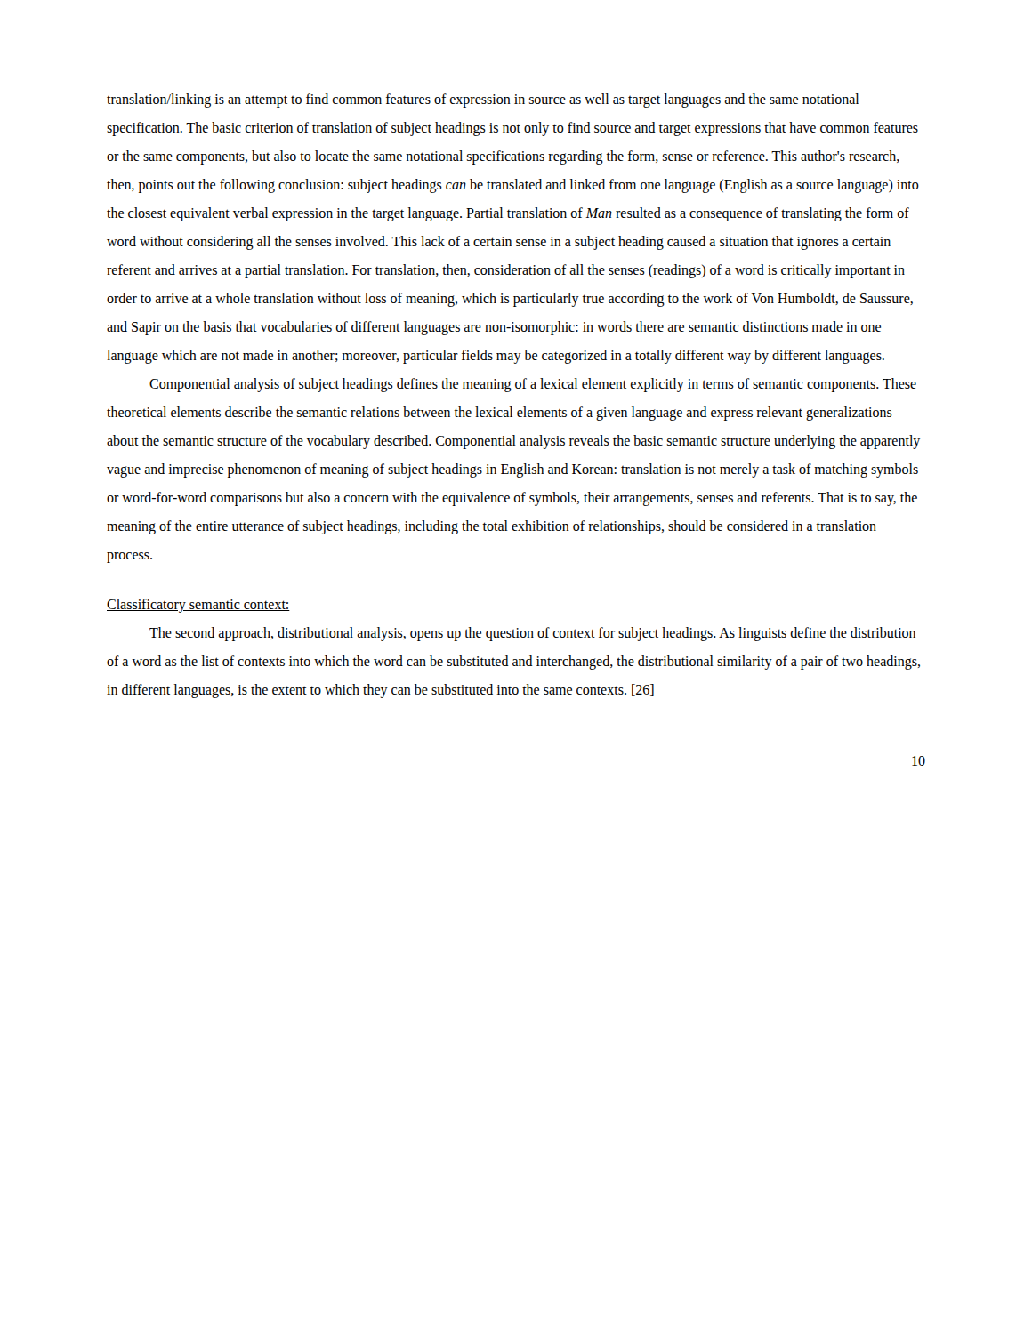translation/linking is an attempt to find common features of expression in source as well as target languages and the same notational specification. The basic criterion of translation of subject headings is not only to find source and target expressions that have common features or the same components, but also to locate the same notational specifications regarding the form, sense or reference. This author's research, then, points out the following conclusion: subject headings can be translated and linked from one language (English as a source language) into the closest equivalent verbal expression in the target language. Partial translation of Man resulted as a consequence of translating the form of word without considering all the senses involved. This lack of a certain sense in a subject heading caused a situation that ignores a certain referent and arrives at a partial translation. For translation, then, consideration of all the senses (readings) of a word is critically important in order to arrive at a whole translation without loss of meaning, which is particularly true according to the work of Von Humboldt, de Saussure, and Sapir on the basis that vocabularies of different languages are non-isomorphic: in words there are semantic distinctions made in one language which are not made in another; moreover, particular fields may be categorized in a totally different way by different languages.
Componential analysis of subject headings defines the meaning of a lexical element explicitly in terms of semantic components. These theoretical elements describe the semantic relations between the lexical elements of a given language and express relevant generalizations about the semantic structure of the vocabulary described. Componential analysis reveals the basic semantic structure underlying the apparently vague and imprecise phenomenon of meaning of subject headings in English and Korean: translation is not merely a task of matching symbols or word-for-word comparisons but also a concern with the equivalence of symbols, their arrangements, senses and referents. That is to say, the meaning of the entire utterance of subject headings, including the total exhibition of relationships, should be considered in a translation process.
Classificatory semantic context:
The second approach, distributional analysis, opens up the question of context for subject headings. As linguists define the distribution of a word as the list of contexts into which the word can be substituted and interchanged, the distributional similarity of a pair of two headings, in different languages, is the extent to which they can be substituted into the same contexts. [26]
10